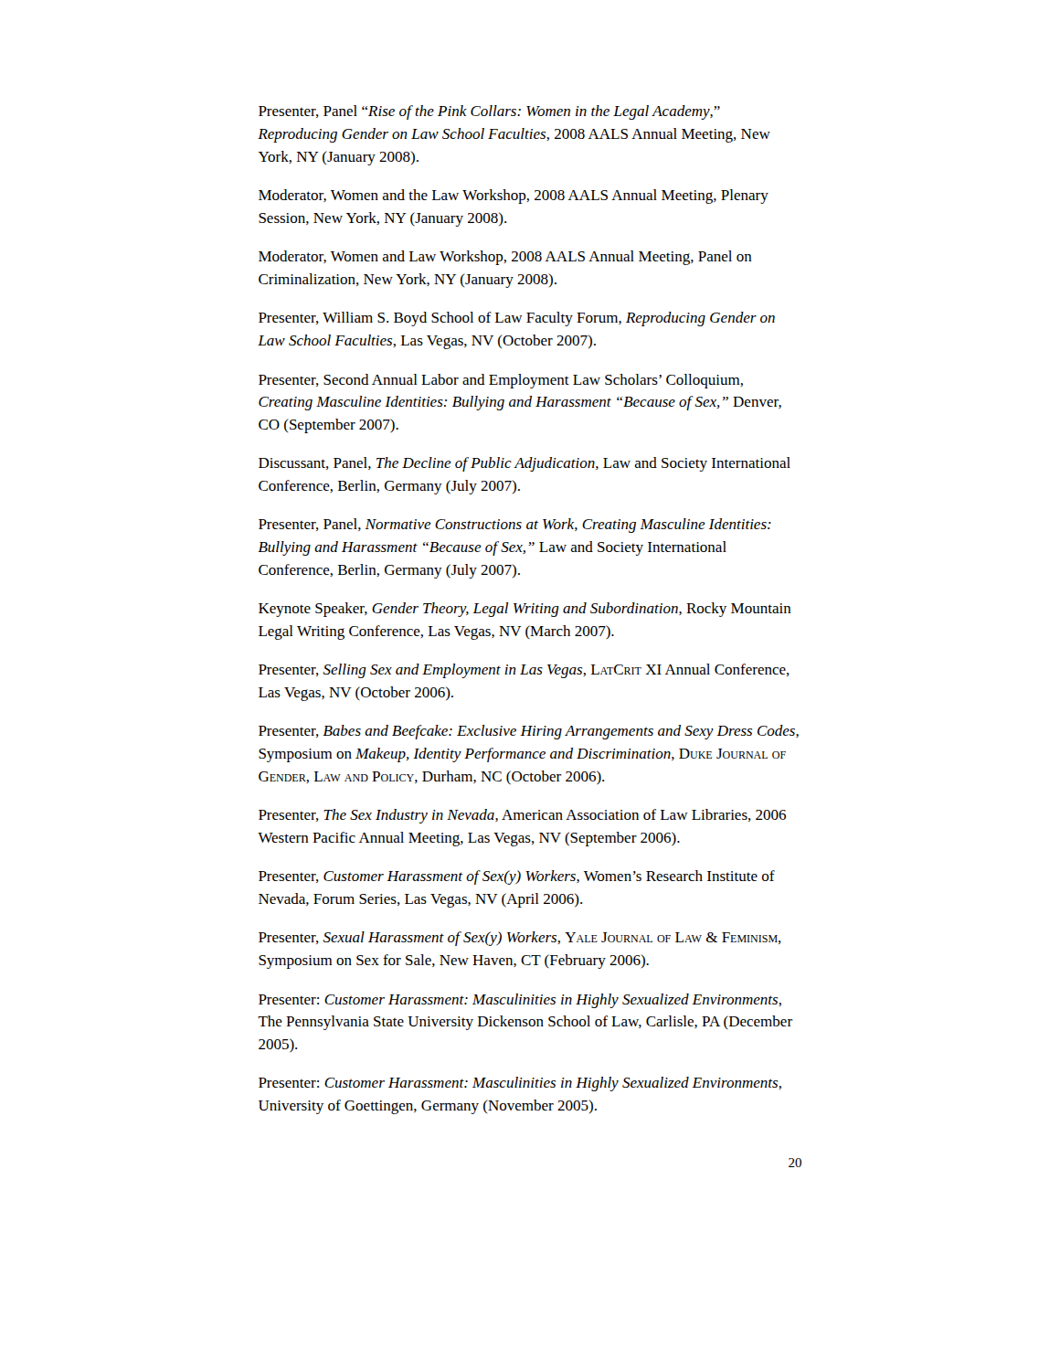Presenter, Panel “Rise of the Pink Collars: Women in the Legal Academy,” Reproducing Gender on Law School Faculties, 2008 AALS Annual Meeting, New York, NY (January 2008).
Moderator, Women and the Law Workshop, 2008 AALS Annual Meeting, Plenary Session, New York, NY (January 2008).
Moderator, Women and Law Workshop, 2008 AALS Annual Meeting, Panel on Criminalization, New York, NY (January 2008).
Presenter, William S. Boyd School of Law Faculty Forum, Reproducing Gender on Law School Faculties, Las Vegas, NV (October 2007).
Presenter, Second Annual Labor and Employment Law Scholars’ Colloquium, Creating Masculine Identities: Bullying and Harassment “Because of Sex,” Denver, CO (September 2007).
Discussant, Panel, The Decline of Public Adjudication, Law and Society International Conference, Berlin, Germany (July 2007).
Presenter, Panel, Normative Constructions at Work, Creating Masculine Identities: Bullying and Harassment “Because of Sex,” Law and Society International Conference, Berlin, Germany (July 2007).
Keynote Speaker, Gender Theory, Legal Writing and Subordination, Rocky Mountain Legal Writing Conference, Las Vegas, NV (March 2007).
Presenter, Selling Sex and Employment in Las Vegas, LatCrit XI Annual Conference, Las Vegas, NV (October 2006).
Presenter, Babes and Beefcake: Exclusive Hiring Arrangements and Sexy Dress Codes, Symposium on Makeup, Identity Performance and Discrimination, Duke Journal of Gender, Law and Policy, Durham, NC (October 2006).
Presenter, The Sex Industry in Nevada, American Association of Law Libraries, 2006 Western Pacific Annual Meeting, Las Vegas, NV (September 2006).
Presenter, Customer Harassment of Sex(y) Workers, Women’s Research Institute of Nevada, Forum Series, Las Vegas, NV (April 2006).
Presenter, Sexual Harassment of Sex(y) Workers, Yale Journal of Law & Feminism, Symposium on Sex for Sale, New Haven, CT (February 2006).
Presenter: Customer Harassment: Masculinities in Highly Sexualized Environments, The Pennsylvania State University Dickenson School of Law, Carlisle, PA (December 2005).
Presenter: Customer Harassment: Masculinities in Highly Sexualized Environments, University of Goettingen, Germany (November 2005).
20